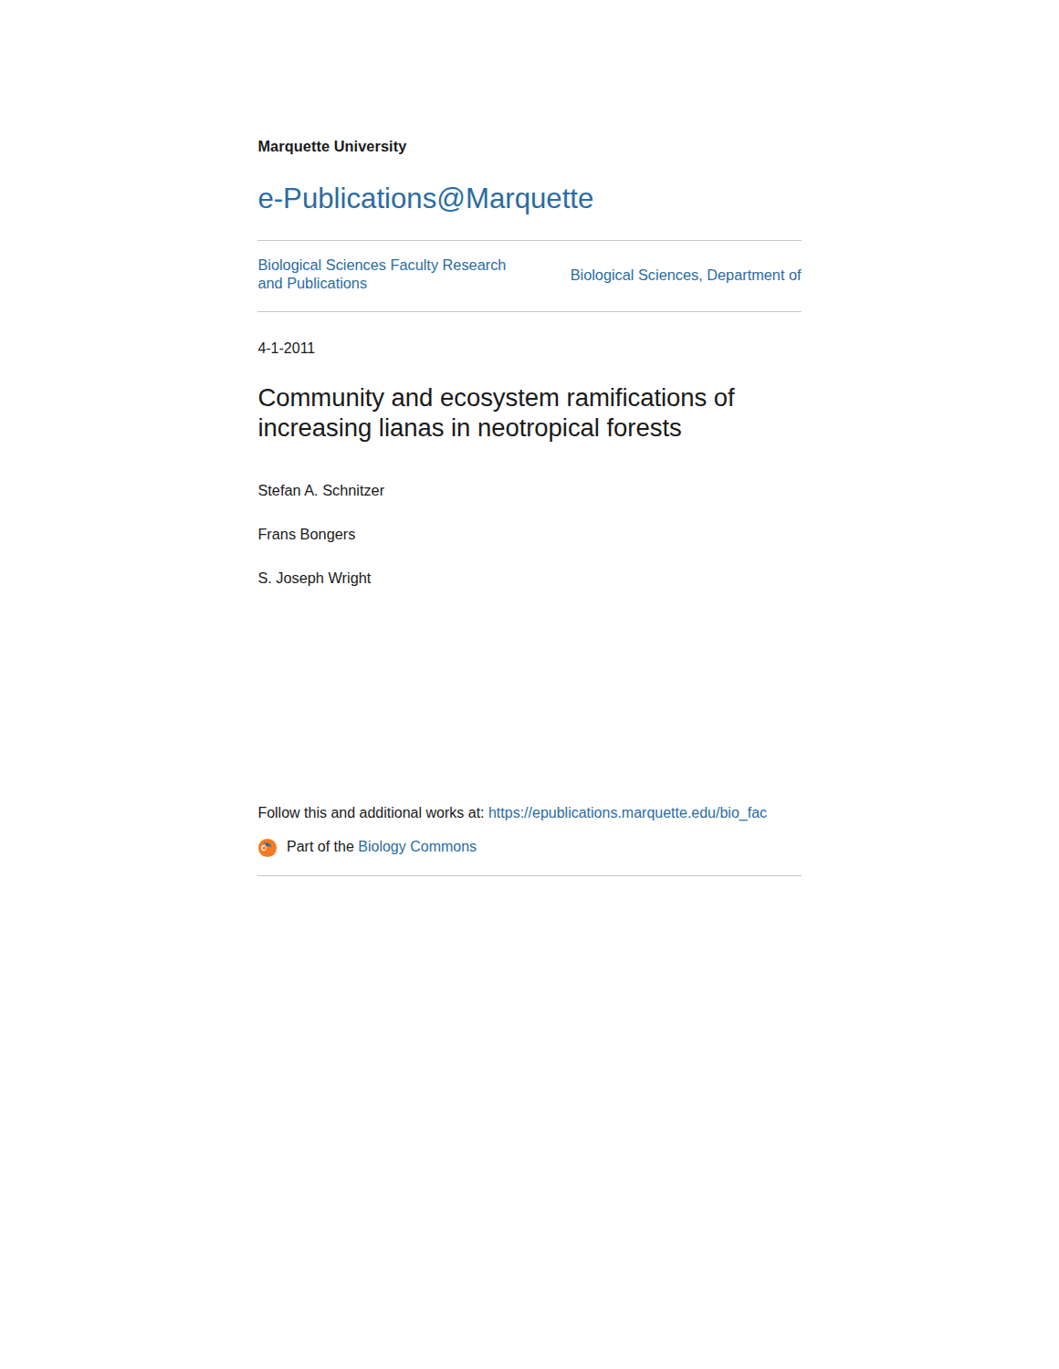Marquette University
e-Publications@Marquette
Biological Sciences Faculty Research and Publications
Biological Sciences, Department of
4-1-2011
Community and ecosystem ramifications of increasing lianas in neotropical forests
Stefan A. Schnitzer
Frans Bongers
S. Joseph Wright
Follow this and additional works at: https://epublications.marquette.edu/bio_fac
Part of the Biology Commons